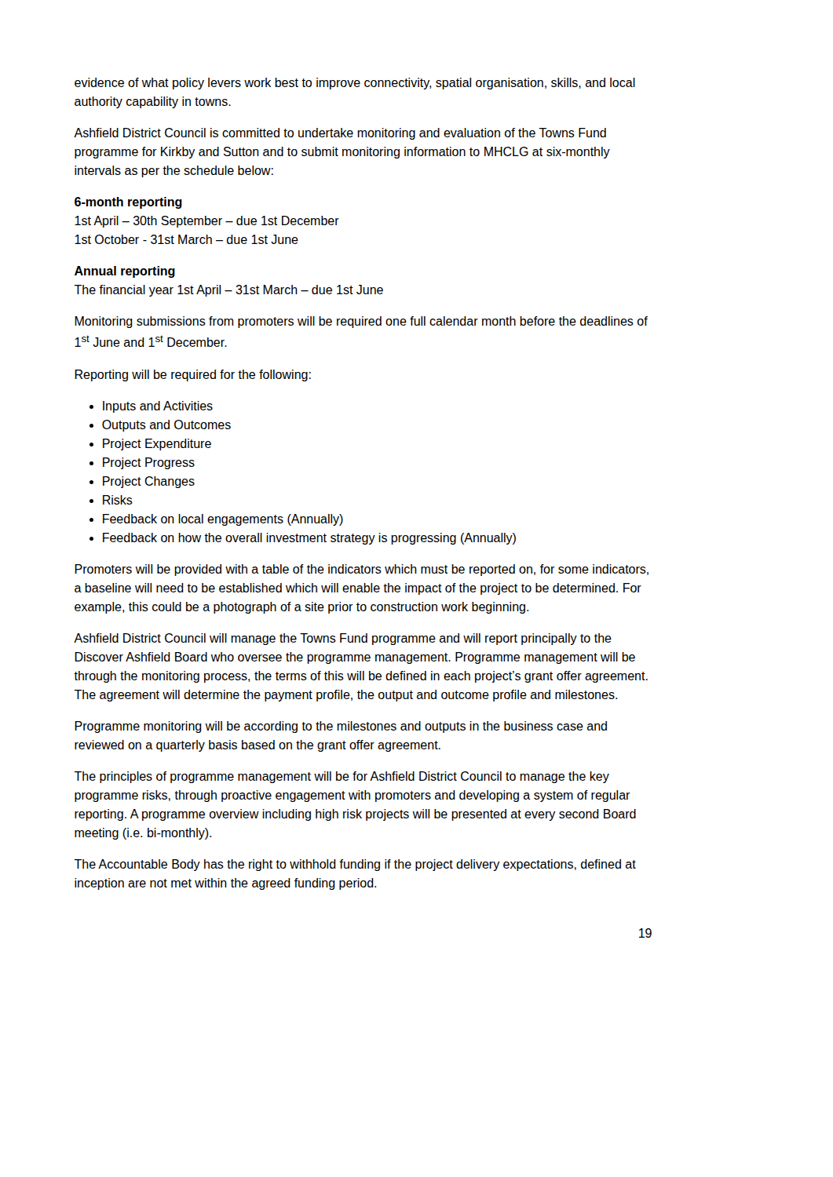evidence of what policy levers work best to improve connectivity, spatial organisation, skills, and local authority capability in towns.
Ashfield District Council is committed to undertake monitoring and evaluation of the Towns Fund programme for Kirkby and Sutton and to submit monitoring information to MHCLG at six-monthly intervals as per the schedule below:
6-month reporting
1st April – 30th September – due 1st December
1st October - 31st March – due 1st June
Annual reporting
The financial year 1st April – 31st March – due 1st June
Monitoring submissions from promoters will be required one full calendar month before the deadlines of 1st June and 1st December.
Reporting will be required for the following:
Inputs and Activities
Outputs and Outcomes
Project Expenditure
Project Progress
Project Changes
Risks
Feedback on local engagements (Annually)
Feedback on how the overall investment strategy is progressing (Annually)
Promoters will be provided with a table of the indicators which must be reported on, for some indicators, a baseline will need to be established which will enable the impact of the project to be determined. For example, this could be a photograph of a site prior to construction work beginning.
Ashfield District Council will manage the Towns Fund programme and will report principally to the Discover Ashfield Board who oversee the programme management. Programme management will be through the monitoring process, the terms of this will be defined in each project’s grant offer agreement. The agreement will determine the payment profile, the output and outcome profile and milestones.
Programme monitoring will be according to the milestones and outputs in the business case and reviewed on a quarterly basis based on the grant offer agreement.
The principles of programme management will be for Ashfield District Council to manage the key programme risks, through proactive engagement with promoters and developing a system of regular reporting. A programme overview including high risk projects will be presented at every second Board meeting (i.e. bi-monthly).
The Accountable Body has the right to withhold funding if the project delivery expectations, defined at inception are not met within the agreed funding period.
19